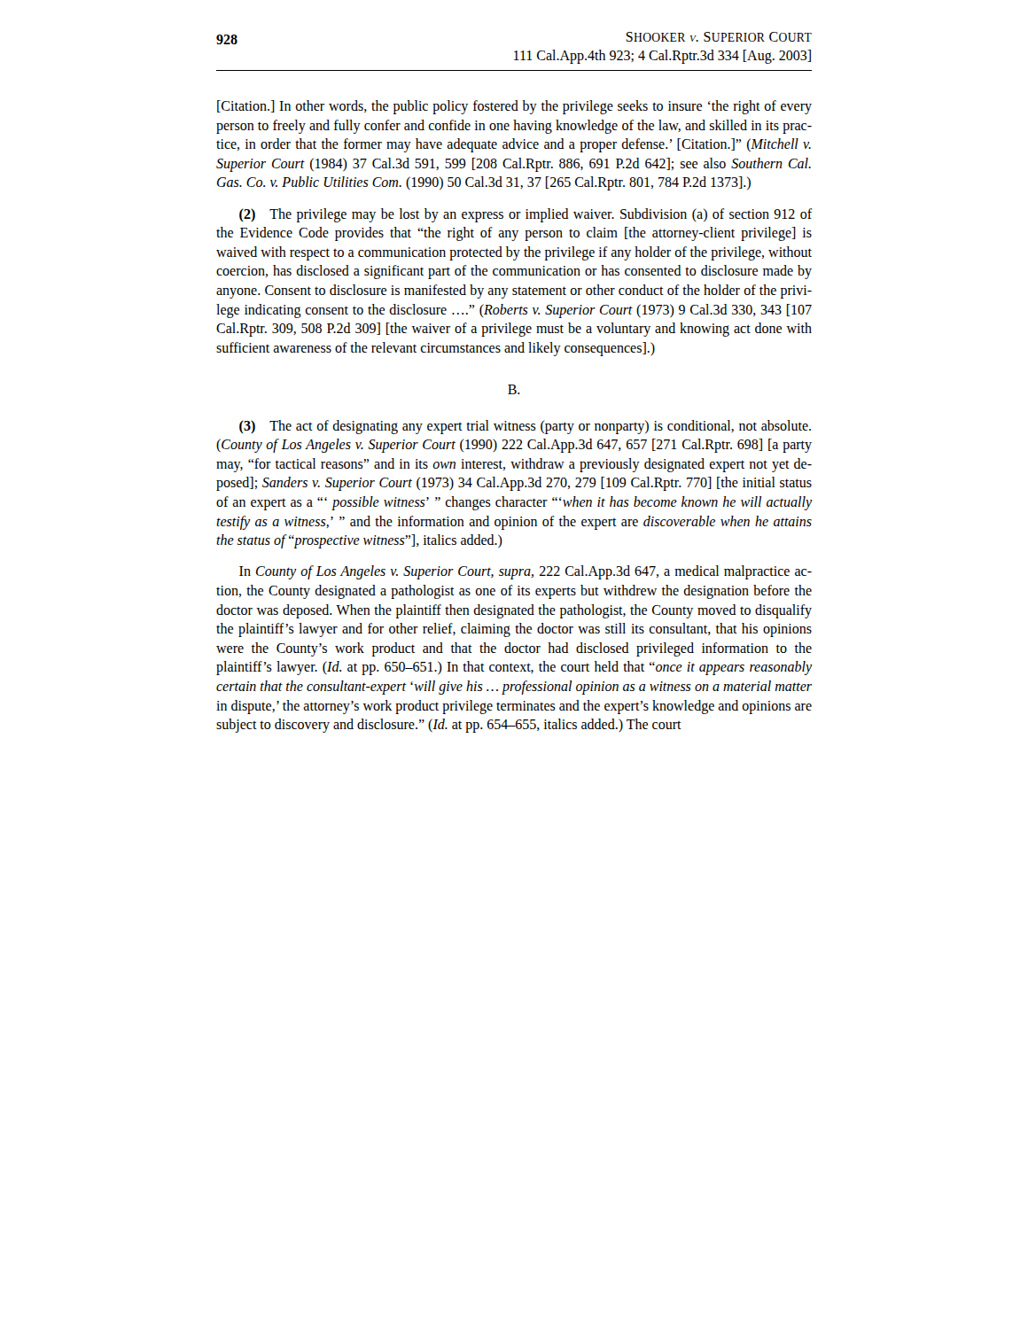928
SHOOKER v. SUPERIOR COURT
111 Cal.App.4th 923; 4 Cal.Rptr.3d 334 [Aug. 2003]
[Citation.] In other words, the public policy fostered by the privilege seeks to insure ‘the right of every person to freely and fully confer and confide in one having knowledge of the law, and skilled in its practice, in order that the former may have adequate advice and a proper defense.’ [Citation.]” (Mitchell v. Superior Court (1984) 37 Cal.3d 591, 599 [208 Cal.Rptr. 886, 691 P.2d 642]; see also Southern Cal. Gas. Co. v. Public Utilities Com. (1990) 50 Cal.3d 31, 37 [265 Cal.Rptr. 801, 784 P.2d 1373].)
(2) The privilege may be lost by an express or implied waiver. Subdivision (a) of section 912 of the Evidence Code provides that “the right of any person to claim [the attorney-client privilege] is waived with respect to a communication protected by the privilege if any holder of the privilege, without coercion, has disclosed a significant part of the communication or has consented to disclosure made by anyone. Consent to disclosure is manifested by any statement or other conduct of the holder of the privilege indicating consent to the disclosure ….” (Roberts v. Superior Court (1973) 9 Cal.3d 330, 343 [107 Cal.Rptr. 309, 508 P.2d 309] [the waiver of a privilege must be a voluntary and knowing act done with sufficient awareness of the relevant circumstances and likely consequences].)
B.
(3) The act of designating any expert trial witness (party or nonparty) is conditional, not absolute. (County of Los Angeles v. Superior Court (1990) 222 Cal.App.3d 647, 657 [271 Cal.Rptr. 698] [a party may, “for tactical reasons” and in its own interest, withdraw a previously designated expert not yet deposed]; Sanders v. Superior Court (1973) 34 Cal.App.3d 270, 279 [109 Cal.Rptr. 770] [the initial status of an expert as a “‘ possible witness’ ” changes character “‘when it has become known he will actually testify as a witness,’ ” and the information and opinion of the expert are discoverable when he attains the status of “prospective witness”], italics added.)
In County of Los Angeles v. Superior Court, supra, 222 Cal.App.3d 647, a medical malpractice action, the County designated a pathologist as one of its experts but withdrew the designation before the doctor was deposed. When the plaintiff then designated the pathologist, the County moved to disqualify the plaintiff’s lawyer and for other relief, claiming the doctor was still its consultant, that his opinions were the County’s work product and that the doctor had disclosed privileged information to the plaintiff’s lawyer. (Id. at pp. 650–651.) In that context, the court held that “once it appears reasonably certain that the consultant-expert ‘will give his … professional opinion as a witness on a material matter in dispute,’ the attorney’s work product privilege terminates and the expert’s knowledge and opinions are subject to discovery and disclosure.” (Id. at pp. 654–655, italics added.) The court